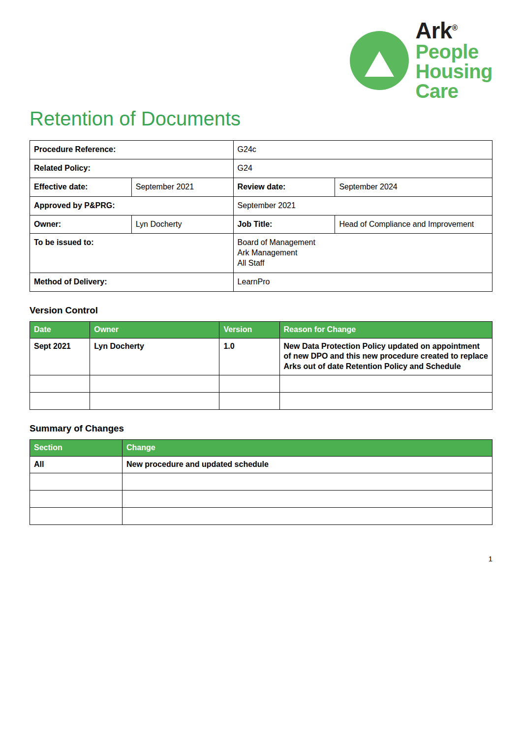Ark®
People
Housing
Care
Retention of Documents
| Procedure Reference: | G24c |
| Related Policy: | G24 |
| Effective date: | September 2021 | Review date: | September 2024 |
| Approved by P&PRG: | September 2021 |
| Owner: | Lyn Docherty | Job Title: | Head of Compliance and Improvement |
| To be issued to: | Board of Management Ark Management All Staff |
| Method of Delivery: | LearnPro |
Version Control
| Date | Owner | Version | Reason for Change |
| --- | --- | --- | --- |
| Sept 2021 | Lyn Docherty | 1.0 | New Data Protection Policy updated on appointment of new DPO and this new procedure created to replace Arks out of date Retention Policy and Schedule |
Summary of Changes
| Section | Change |
| --- | --- |
| All | New procedure and updated schedule |
1